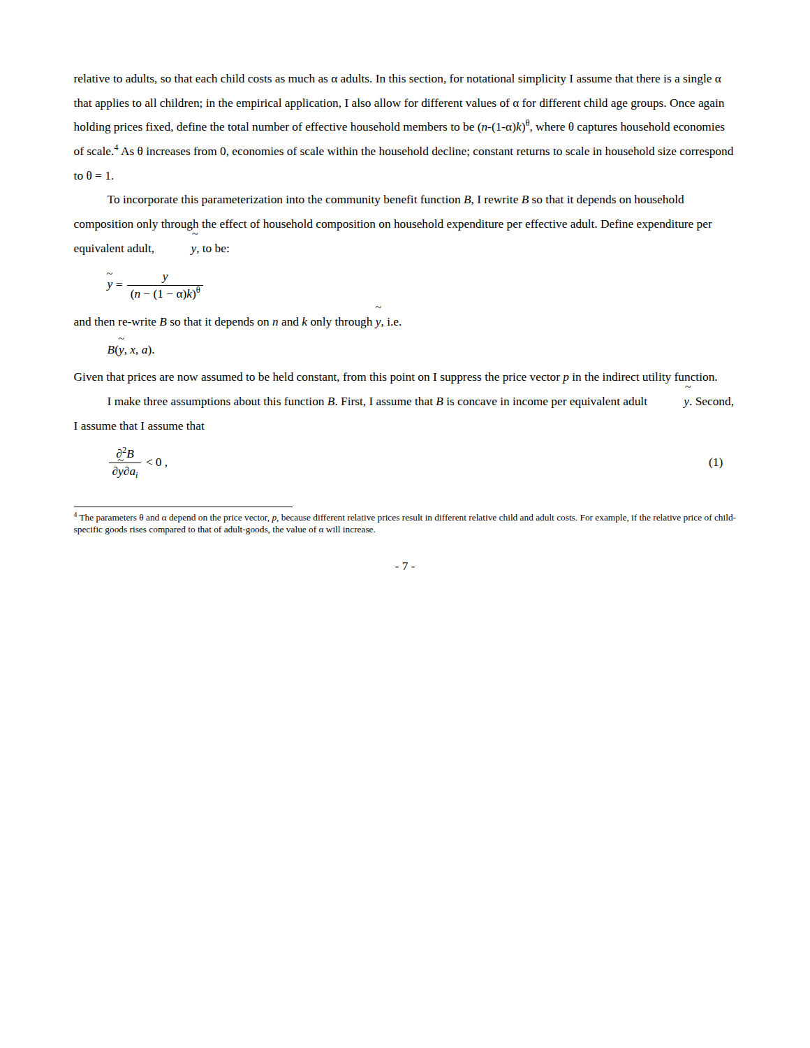relative to adults, so that each child costs as much as α adults. In this section, for notational simplicity I assume that there is a single α that applies to all children; in the empirical application, I also allow for different values of α for different child age groups. Once again holding prices fixed, define the total number of effective household members to be (n-(1-α)k)θ, where θ captures household economies of scale.4 As θ increases from 0, economies of scale within the household decline; constant returns to scale in household size correspond to θ = 1.
To incorporate this parameterization into the community benefit function B, I rewrite B so that it depends on household composition only through the effect of household composition on household expenditure per effective adult. Define expenditure per equivalent adult, y, to be:
y = y (n − (1 − α)k)θ
and then re-write B so that it depends on n and k only through y, i.e.
B(y, x, a).
Given that prices are now assumed to be held constant, from this point on I suppress the price vector p in the indirect utility function.
I make three assumptions about this function B. First, I assume that B is concave in income per equivalent adult y. Second, I assume that I assume that
∂2B ∂y∂ai < 0 , (1)
4 The parameters θ and α depend on the price vector, p, because different relative prices result in different relative child and adult costs. For example, if the relative price of child-specific goods rises compared to that of adult-goods, the value of α will increase.
- 7 -